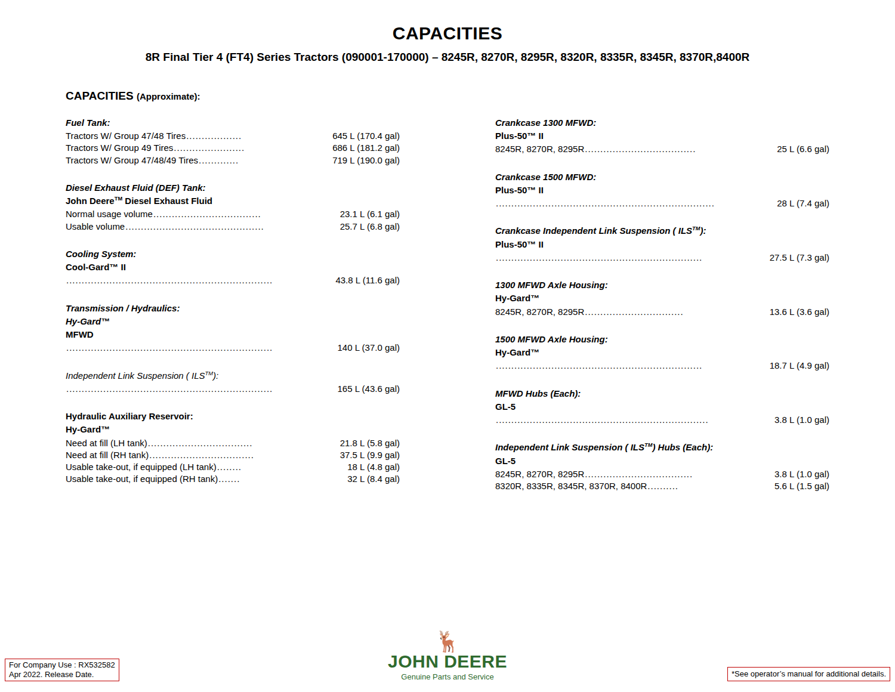CAPACITIES
8R Final Tier 4 (FT4) Series Tractors (090001-170000) – 8245R, 8270R, 8295R, 8320R, 8335R, 8345R, 8370R,8400R
CAPACITIES (Approximate):
Fuel Tank:
Tractors W/ Group 47/48 Tires .................. 645 L (170.4 gal)
Tractors W/ Group 49 Tires ....................... 686 L (181.2 gal)
Tractors W/ Group 47/48/49 Tires ............. 719 L (190.0 gal)
Diesel Exhaust Fluid (DEF) Tank:
John DeereTM Diesel Exhaust Fluid
Normal usage volume ................................... 23.1 L (6.1 gal)
Usable volume ............................................. 25.7 L (6.8 gal)
Cooling System:
Cool-Gard™ II
................................................................... 43.8 L (11.6 gal)
Transmission / Hydraulics:
Hy-Gard™
MFWD
................................................................... 140 L (37.0 gal)
Independent Link Suspension ( ILSTM):
................................................................... 165 L (43.6 gal)
Hydraulic Auxiliary Reservoir:
Hy-Gard™
Need at fill (LH tank) .................................. 21.8 L (5.8 gal)
Need at fill (RH tank) .................................. 37.5 L (9.9 gal)
Usable take-out, if equipped (LH tank) ........ 18 L (4.8 gal)
Usable take-out, if equipped (RH tank) ....... 32 L (8.4 gal)
Crankcase 1300 MFWD:
Plus-50™ II
8245R, 8270R, 8295R .................................... 25 L (6.6 gal)
Crankcase 1500 MFWD:
Plus-50™ II
....................................................................... 28 L (7.4 gal)
Crankcase Independent Link Suspension ( ILSTM):
Plus-50™ II
................................................................... 27.5 L (7.3 gal)
1300 MFWD Axle Housing:
Hy-Gard™
8245R, 8270R, 8295R ................................ 13.6 L (3.6 gal)
1500 MFWD Axle Housing:
Hy-Gard™
................................................................... 18.7 L (4.9 gal)
MFWD Hubs (Each):
GL-5
..................................................................... 3.8 L (1.0 gal)
Independent Link Suspension ( ILSTM) Hubs (Each):
GL-5
8245R, 8270R, 8295R ................................... 3.8 L (1.0 gal)
8320R, 8335R, 8345R, 8370R, 8400R .......... 5.6 L (1.5 gal)
For Company Use : RX532582
Apr 2022. Release Date.
🦌
JOHN DEERE
Genuine Parts and Service
*See operator’s manual for additional details.